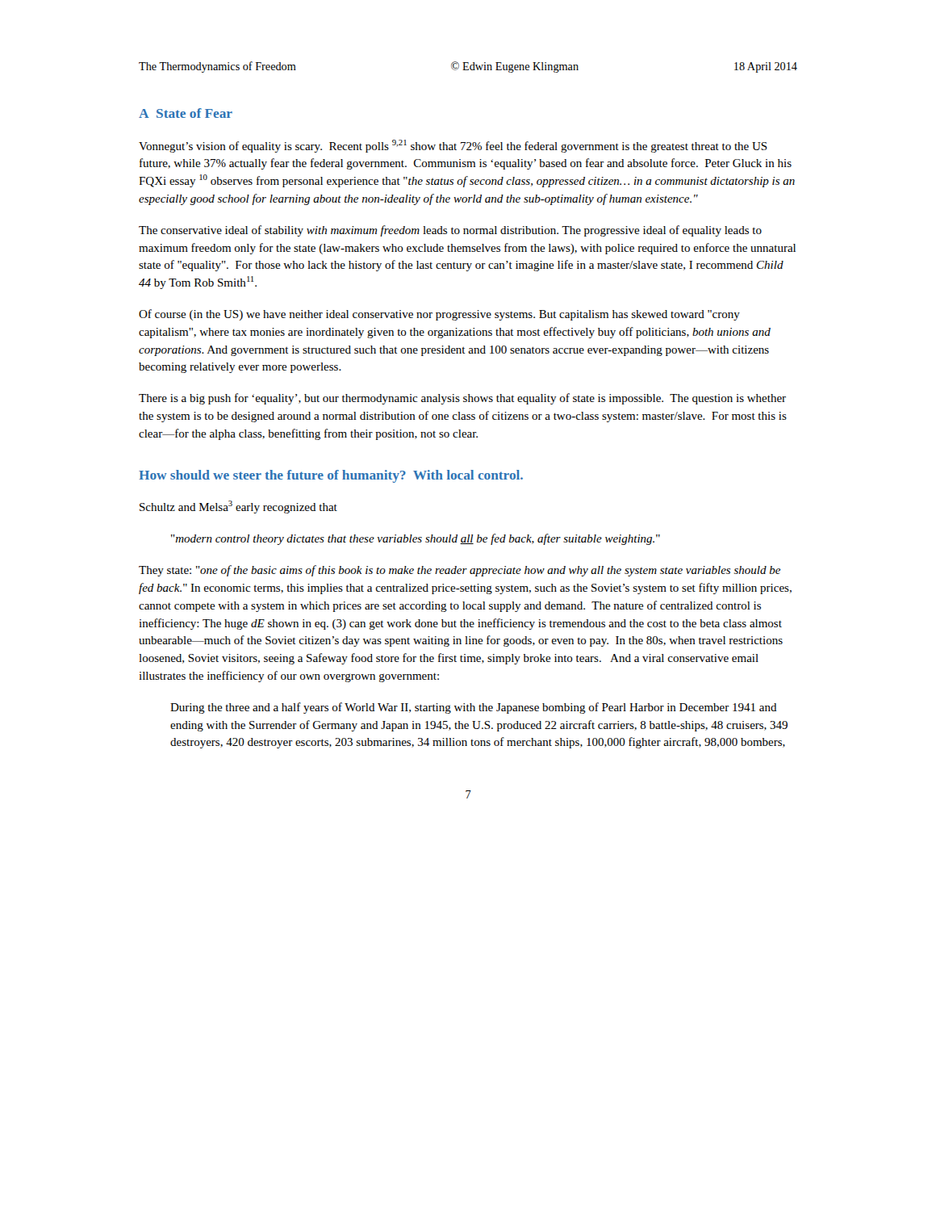The Thermodynamics of Freedom © Edwin Eugene Klingman 18 April 2014
A State of Fear
Vonnegut’s vision of equality is scary. Recent polls 9,21 show that 72% feel the federal government is the greatest threat to the US future, while 37% actually fear the federal government. Communism is ‘equality’ based on fear and absolute force. Peter Gluck in his FQXi essay 10 observes from personal experience that "the status of second class, oppressed citizen… in a communist dictatorship is an especially good school for learning about the non-ideality of the world and the sub-optimality of human existence."
The conservative ideal of stability with maximum freedom leads to normal distribution. The progressive ideal of equality leads to maximum freedom only for the state (law-makers who exclude themselves from the laws), with police required to enforce the unnatural state of "equality". For those who lack the history of the last century or can’t imagine life in a master/slave state, I recommend Child 44 by Tom Rob Smith11.
Of course (in the US) we have neither ideal conservative nor progressive systems. But capitalism has skewed toward "crony capitalism", where tax monies are inordinately given to the organizations that most effectively buy off politicians, both unions and corporations. And government is structured such that one president and 100 senators accrue ever-expanding power—with citizens becoming relatively ever more powerless.
There is a big push for ‘equality’, but our thermodynamic analysis shows that equality of state is impossible. The question is whether the system is to be designed around a normal distribution of one class of citizens or a two-class system: master/slave. For most this is clear—for the alpha class, benefitting from their position, not so clear.
How should we steer the future of humanity? With local control.
Schultz and Melsa3 early recognized that
"modern control theory dictates that these variables should all be fed back, after suitable weighting."
They state: "one of the basic aims of this book is to make the reader appreciate how and why all the system state variables should be fed back." In economic terms, this implies that a centralized price-setting system, such as the Soviet’s system to set fifty million prices, cannot compete with a system in which prices are set according to local supply and demand. The nature of centralized control is inefficiency: The huge dE shown in eq. (3) can get work done but the inefficiency is tremendous and the cost to the beta class almost unbearable—much of the Soviet citizen’s day was spent waiting in line for goods, or even to pay. In the 80s, when travel restrictions loosened, Soviet visitors, seeing a Safeway food store for the first time, simply broke into tears. And a viral conservative email illustrates the inefficiency of our own overgrown government:
During the three and a half years of World War II, starting with the Japanese bombing of Pearl Harbor in December 1941 and ending with the Surrender of Germany and Japan in 1945, the U.S. produced 22 aircraft carriers, 8 battle-ships, 48 cruisers, 349 destroyers, 420 destroyer escorts, 203 submarines, 34 million tons of merchant ships, 100,000 fighter aircraft, 98,000 bombers,
7